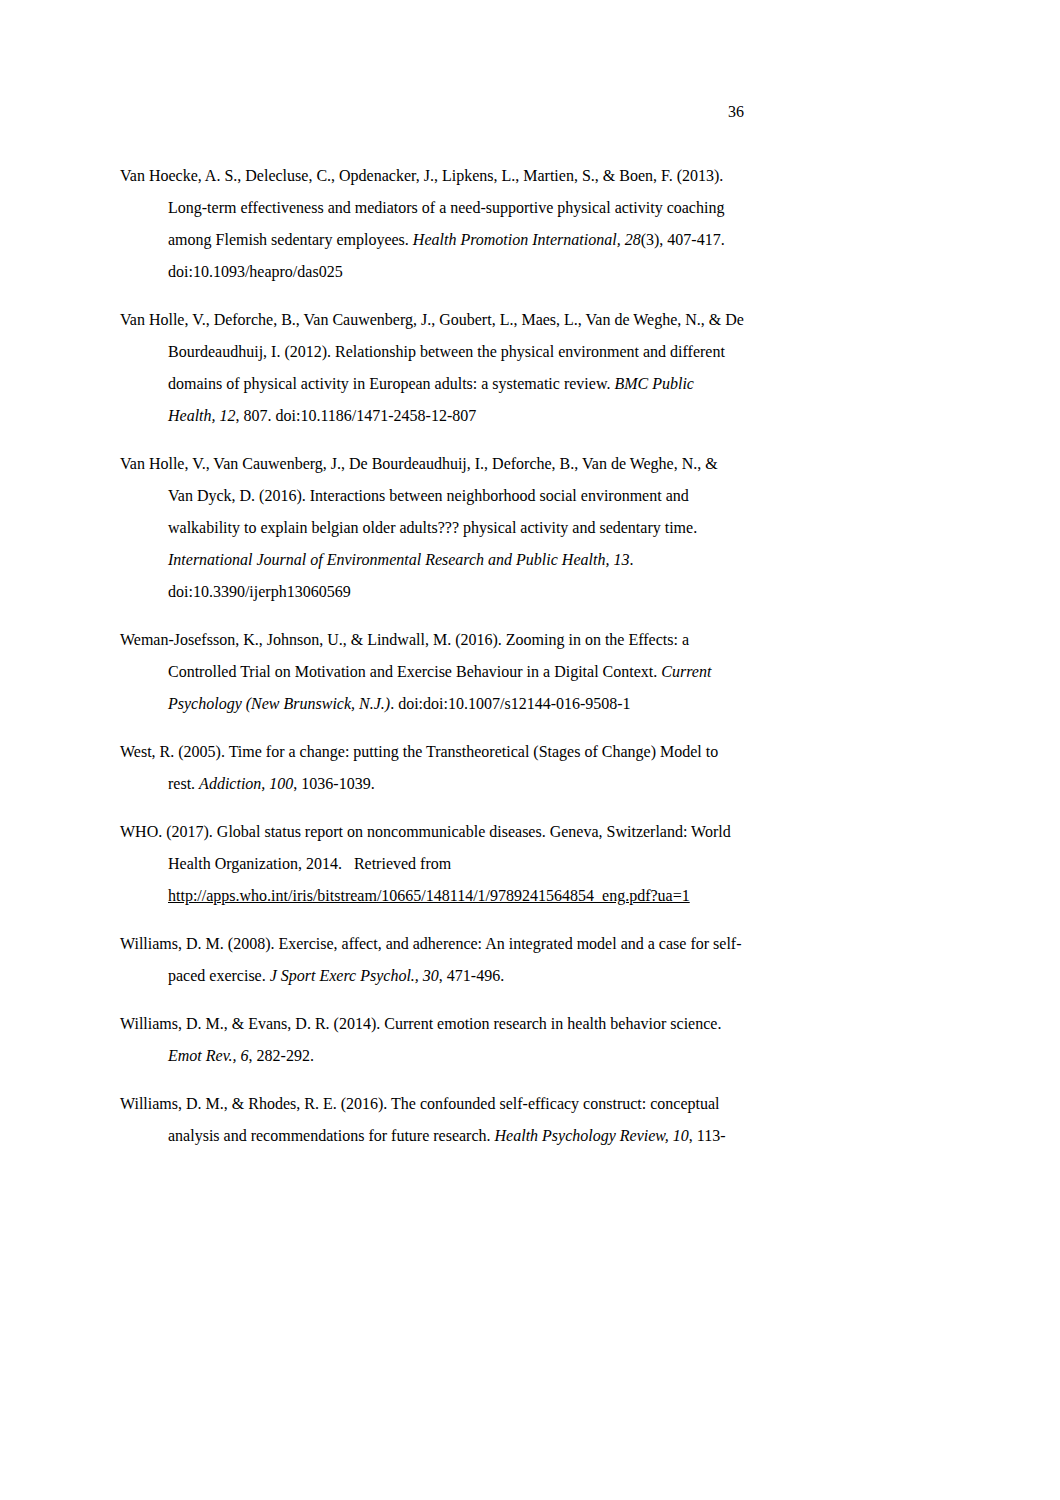36
Van Hoecke, A. S., Delecluse, C., Opdenacker, J., Lipkens, L., Martien, S., & Boen, F. (2013). Long-term effectiveness and mediators of a need-supportive physical activity coaching among Flemish sedentary employees. Health Promotion International, 28(3), 407-417. doi:10.1093/heapro/das025
Van Holle, V., Deforche, B., Van Cauwenberg, J., Goubert, L., Maes, L., Van de Weghe, N., & De Bourdeaudhuij, I. (2012). Relationship between the physical environment and different domains of physical activity in European adults: a systematic review. BMC Public Health, 12, 807. doi:10.1186/1471-2458-12-807
Van Holle, V., Van Cauwenberg, J., De Bourdeaudhuij, I., Deforche, B., Van de Weghe, N., & Van Dyck, D. (2016). Interactions between neighborhood social environment and walkability to explain belgian older adults??? physical activity and sedentary time. International Journal of Environmental Research and Public Health, 13. doi:10.3390/ijerph13060569
Weman-Josefsson, K., Johnson, U., & Lindwall, M. (2016). Zooming in on the Effects: a Controlled Trial on Motivation and Exercise Behaviour in a Digital Context. Current Psychology (New Brunswick, N.J.). doi:doi:10.1007/s12144-016-9508-1
West, R. (2005). Time for a change: putting the Transtheoretical (Stages of Change) Model to rest. Addiction, 100, 1036-1039.
WHO. (2017). Global status report on noncommunicable diseases. Geneva, Switzerland: World Health Organization, 2014. Retrieved from http://apps.who.int/iris/bitstream/10665/148114/1/9789241564854_eng.pdf?ua=1
Williams, D. M. (2008). Exercise, affect, and adherence: An integrated model and a case for self-paced exercise. J Sport Exerc Psychol., 30, 471-496.
Williams, D. M., & Evans, D. R. (2014). Current emotion research in health behavior science. Emot Rev., 6, 282-292.
Williams, D. M., & Rhodes, R. E. (2016). The confounded self-efficacy construct: conceptual analysis and recommendations for future research. Health Psychology Review, 10, 113-